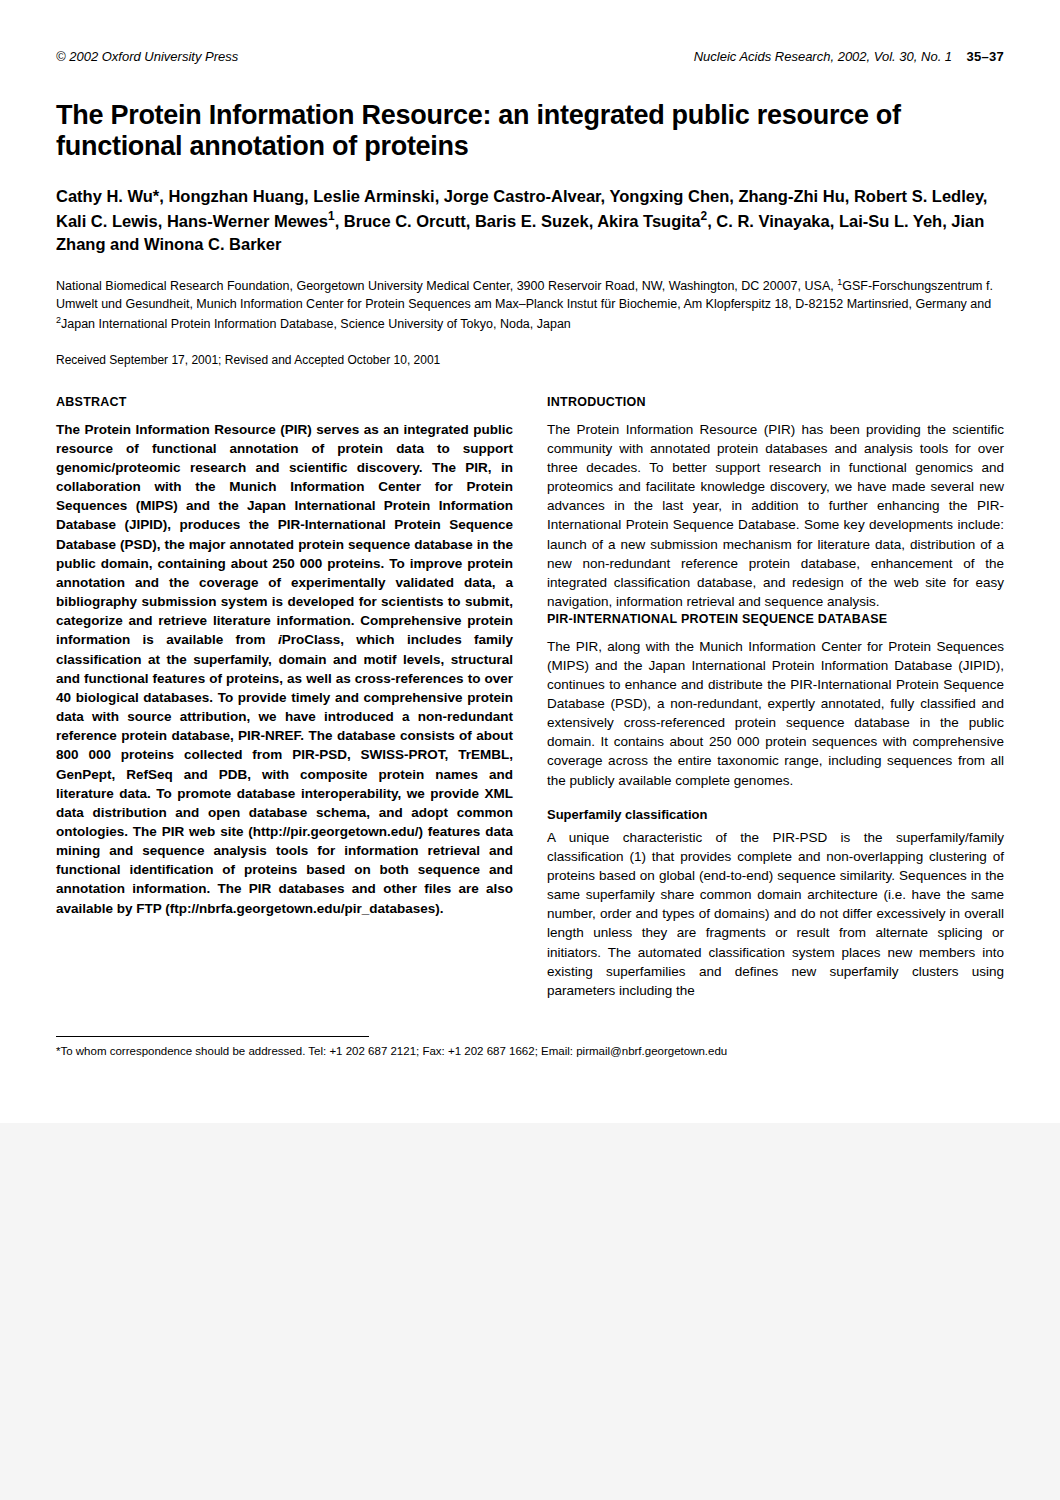© 2002 Oxford University Press Nucleic Acids Research, 2002, Vol. 30, No. 1 35–37
The Protein Information Resource: an integrated public resource of functional annotation of proteins
Cathy H. Wu*, Hongzhan Huang, Leslie Arminski, Jorge Castro-Alvear, Yongxing Chen, Zhang-Zhi Hu, Robert S. Ledley, Kali C. Lewis, Hans-Werner Mewes1, Bruce C. Orcutt, Baris E. Suzek, Akira Tsugita2, C. R. Vinayaka, Lai-Su L. Yeh, Jian Zhang and Winona C. Barker
National Biomedical Research Foundation, Georgetown University Medical Center, 3900 Reservoir Road, NW, Washington, DC 20007, USA, 1GSF-Forschungszentrum f. Umwelt und Gesundheit, Munich Information Center for Protein Sequences am Max–Planck Instut für Biochemie, Am Klopferspitz 18, D-82152 Martinsried, Germany and 2Japan International Protein Information Database, Science University of Tokyo, Noda, Japan
Received September 17, 2001; Revised and Accepted October 10, 2001
Abstract
The Protein Information Resource (PIR) serves as an integrated public resource of functional annotation of protein data to support genomic/proteomic research and scientific discovery. The PIR, in collaboration with the Munich Information Center for Protein Sequences (MIPS) and the Japan International Protein Information Database (JIPID), produces the PIR-International Protein Sequence Database (PSD), the major annotated protein sequence database in the public domain, containing about 250 000 proteins. To improve protein annotation and the coverage of experimentally validated data, a bibliography submission system is developed for scientists to submit, categorize and retrieve literature information. Comprehensive protein information is available from i ProClass, which includes family classification at the superfamily, domain and motif levels, structural and functional features of proteins, as well as cross-references to over 40 biological databases. To provide timely and comprehensive protein data with source attribution, we have introduced a non-redundant reference protein database, PIR-NREF. The database consists of about 800 000 proteins collected from PIR-PSD, SWISS-PROT, TrEMBL, GenPept, RefSeq and PDB, with composite protein names and literature data. To promote database interoperability, we provide XML data distribution and open database schema, and adopt common ontologies. The PIR web site (http://pir.georgetown.edu/) features data mining and sequence analysis tools for information retrieval and functional identification of proteins based on both sequence and annotation information. The PIR databases and other files are also available by FTP (ftp://nbrfa.georgetown.edu/pir_databases).
Introduction
The Protein Information Resource (PIR) has been providing the scientific community with annotated protein databases and analysis tools for over three decades. To better support research in functional genomics and proteomics and facilitate knowledge discovery, we have made several new advances in the last year, in addition to further enhancing the PIR-International Protein Sequence Database. Some key developments include: launch of a new submission mechanism for literature data, distribution of a new non-redundant reference protein database, enhancement of the integrated classification database, and redesign of the web site for easy navigation, information retrieval and sequence analysis.
PIR-International Protein Sequence Database
The PIR, along with the Munich Information Center for Protein Sequences (MIPS) and the Japan International Protein Information Database (JIPID), continues to enhance and distribute the PIR-International Protein Sequence Database (PSD), a non-redundant, expertly annotated, fully classified and extensively cross-referenced protein sequence database in the public domain. It contains about 250 000 protein sequences with comprehensive coverage across the entire taxonomic range, including sequences from all the publicly available complete genomes.
Superfamily classification
A unique characteristic of the PIR-PSD is the superfamily/family classification (1) that provides complete and non-overlapping clustering of proteins based on global (end-to-end) sequence similarity. Sequences in the same superfamily share common domain architecture (i.e. have the same number, order and types of domains) and do not differ excessively in overall length unless they are fragments or result from alternate splicing or initiators. The automated classification system places new members into existing superfamilies and defines new superfamily clusters using parameters including the
*To whom correspondence should be addressed. Tel: +1 202 687 2121; Fax: +1 202 687 1662; Email: pirmail@nbrf.georgetown.edu